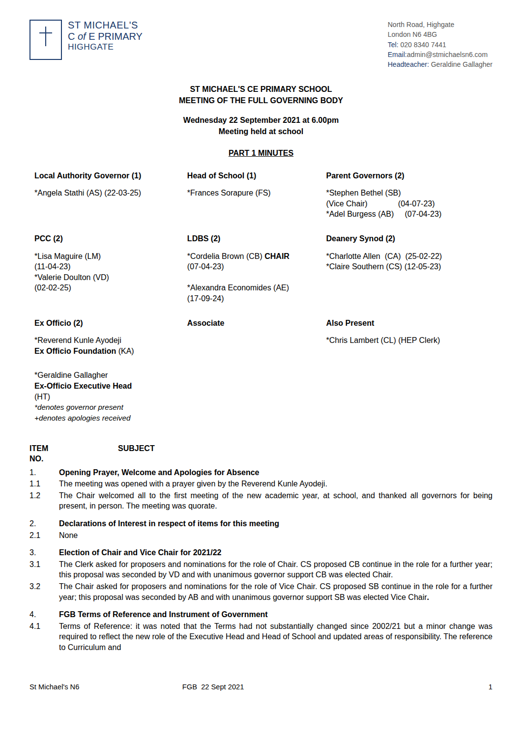ST MICHAEL'S
C of E PRIMARY
HIGHGATE
North Road, Highgate
London N6 4BG
Tel: 020 8340 7441
Email: admin@stmichaelsn6.com
Headteacher: Geraldine Gallagher
ST MICHAEL'S CE PRIMARY SCHOOL
MEETING OF THE FULL GOVERNING BODY
Wednesday 22 September 2021 at 6.00pm
Meeting held at school
PART 1 MINUTES
| Local Authority Governor (1) | Head of School (1) | Parent Governors (2) |
| *Angela Stathi (AS) (22-03-25) | *Frances Sorapure (FS) | *Stephen Bethel (SB) (Vice Chair) (04-07-23) *Adel Burgess (AB) (07-04-23) |
| PCC (2) | LDBS (2) | Deanery Synod (2) |
| *Lisa Maguire (LM) (11-04-23) *Valerie Doulton (VD) (02-02-25) | *Cordelia Brown (CB) CHAIR (07-04-23) *Alexandra Economides (AE) (17-09-24) | *Charlotte Allen (CA) (25-02-22) *Claire Southern (CS) (12-05-23) |
| Ex Officio (2) | Associate | Also Present |
| *Reverend Kunle Ayodeji Ex Officio Foundation (KA) | | *Chris Lambert (CL) (HEP Clerk) |
| *Geraldine Gallagher Ex-Officio Executive Head (HT) *denotes governor present +denotes apologies received | | |
ITEM
NO.
SUBJECT
1.
Opening Prayer, Welcome and Apologies for Absence
1.1
The meeting was opened with a prayer given by the Reverend Kunle Ayodeji.
1.2
The Chair welcomed all to the first meeting of the new academic year, at school, and thanked all governors for being present, in person. The meeting was quorate.
2.
Declarations of Interest in respect of items for this meeting
2.1
None
3.
Election of Chair and Vice Chair for 2021/22
3.1
The Clerk asked for proposers and nominations for the role of Chair. CS proposed CB continue in the role for a further year; this proposal was seconded by VD and with unanimous governor support CB was elected Chair.
3.2
The Chair asked for proposers and nominations for the role of Vice Chair. CS proposed SB continue in the role for a further year; this proposal was seconded by AB and with unanimous governor support SB was elected Vice Chair.
4.
FGB Terms of Reference and Instrument of Government
4.1
Terms of Reference: it was noted that the Terms had not substantially changed since 2002/21 but a minor change was required to reflect the new role of the Executive Head and Head of School and updated areas of responsibility. The reference to Curriculum and
St Michael's N6
FGB 22 Sept 2021
1